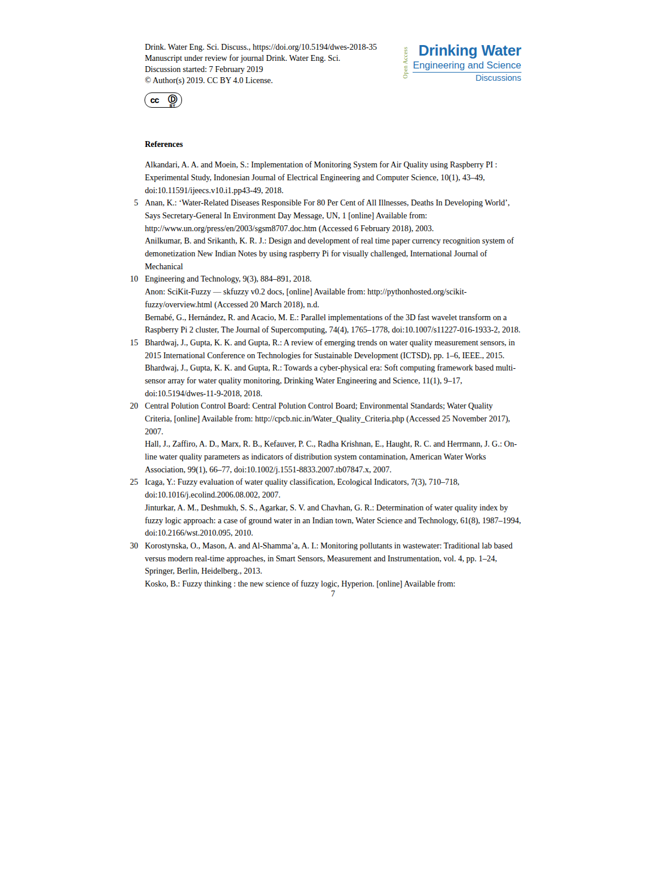Drink. Water Eng. Sci. Discuss., https://doi.org/10.5194/dwes-2018-35
Manuscript under review for journal Drink. Water Eng. Sci.
Discussion started: 7 February 2019
© Author(s) 2019. CC BY 4.0 License.
Open Access
Drinking Water
Engineering and Science
Discussions
cc
ⒹBY
References
Alkandari, A. A. and Moein, S.: Implementation of Monitoring System for Air Quality using Raspberry PI : Experimental Study, Indonesian Journal of Electrical Engineering and Computer Science, 10(1), 43–49, doi:10.11591/ijeecs.v10.i1.pp43-49, 2018.
5
Anan, K.: ‘Water-Related Diseases Responsible For 80 Per Cent of All Illnesses, Deaths In Developing World’, Says Secretary-General In Environment Day Message, UN, 1 [online] Available from: http://www.un.org/press/en/2003/sgsm8707.doc.htm (Accessed 6 February 2018), 2003.
Anilkumar, B. and Srikanth, K. R. J.: Design and development of real time paper currency recognition system of demonetization New Indian Notes by using raspberry Pi for visually challenged, International Journal of Mechanical
10
Engineering and Technology, 9(3), 884–891, 2018.
Anon: SciKit-Fuzzy — skfuzzy v0.2 docs, [online] Available from: http://pythonhosted.org/scikit-fuzzy/overview.html (Accessed 20 March 2018), n.d.
Bernabé, G., Hernández, R. and Acacio, M. E.: Parallel implementations of the 3D fast wavelet transform on a Raspberry Pi 2 cluster, The Journal of Supercomputing, 74(4), 1765–1778, doi:10.1007/s11227-016-1933-2, 2018.
15
Bhardwaj, J., Gupta, K. K. and Gupta, R.: A review of emerging trends on water quality measurement sensors, in 2015 International Conference on Technologies for Sustainable Development (ICTSD), pp. 1–6, IEEE., 2015.
Bhardwaj, J., Gupta, K. K. and Gupta, R.: Towards a cyber-physical era: Soft computing framework based multi-sensor array for water quality monitoring, Drinking Water Engineering and Science, 11(1), 9–17, doi:10.5194/dwes-11-9-2018, 2018.
20
Central Polution Control Board: Central Polution Control Board; Environmental Standards; Water Quality Criteria, [online] Available from: http://cpcb.nic.in/Water_Quality_Criteria.php (Accessed 25 November 2017), 2007.
Hall, J., Zaffiro, A. D., Marx, R. B., Kefauver, P. C., Radha Krishnan, E., Haught, R. C. and Herrmann, J. G.: On-line water quality parameters as indicators of distribution system contamination, American Water Works Association, 99(1), 66–77, doi:10.1002/j.1551-8833.2007.tb07847.x, 2007.
25
Icaga, Y.: Fuzzy evaluation of water quality classification, Ecological Indicators, 7(3), 710–718, doi:10.1016/j.ecolind.2006.08.002, 2007.
Jinturkar, A. M., Deshmukh, S. S., Agarkar, S. V. and Chavhan, G. R.: Determination of water quality index by fuzzy logic approach: a case of ground water in an Indian town, Water Science and Technology, 61(8), 1987–1994, doi:10.2166/wst.2010.095, 2010.
30
Korostynska, O., Mason, A. and Al-Shamma’a, A. I.: Monitoring pollutants in wastewater: Traditional lab based versus modern real-time approaches, in Smart Sensors, Measurement and Instrumentation, vol. 4, pp. 1–24, Springer, Berlin, Heidelberg., 2013.
Kosko, B.: Fuzzy thinking : the new science of fuzzy logic, Hyperion. [online] Available from:
7